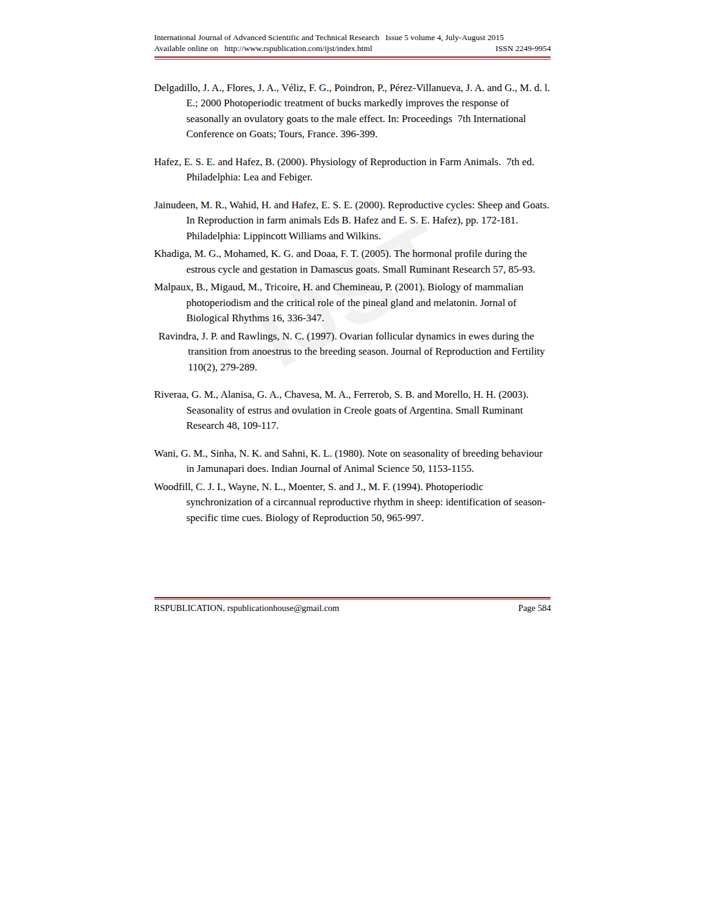International Journal of Advanced Scientific and Technical Research Issue 5 volume 4, July-August 2015
Available online on http://www.rspublication.com/ijst/index.html
ISSN 2249-9954
IJST
Delgadillo, J. A., Flores, J. A., Véliz, F. G., Poindron, P., Pérez-Villanueva, J. A. and G., M. d. l. E.; 2000 Photoperiodic treatment of bucks markedly improves the response of seasonally an ovulatory goats to the male effect. In: Proceedings 7th International Conference on Goats; Tours, France. 396-399.
Hafez, E. S. E. and Hafez, B. (2000). Physiology of Reproduction in Farm Animals. 7th ed. Philadelphia: Lea and Febiger.
Jainudeen, M. R., Wahid, H. and Hafez, E. S. E. (2000). Reproductive cycles: Sheep and Goats. In Reproduction in farm animals Eds B. Hafez and E. S. E. Hafez), pp. 172-181. Philadelphia: Lippincott Williams and Wilkins.
Khadiga, M. G., Mohamed, K. G. and Doaa, F. T. (2005). The hormonal profile during the estrous cycle and gestation in Damascus goats. Small Ruminant Research 57, 85-93.
Malpaux, B., Migaud, M., Tricoire, H. and Chemineau, P. (2001). Biology of mammalian photoperiodism and the critical role of the pineal gland and melatonin. Jornal of Biological Rhythms 16, 336-347.
Ravindra, J. P. and Rawlings, N. C. (1997). Ovarian follicular dynamics in ewes during the transition from anoestrus to the breeding season. Journal of Reproduction and Fertility 110(2), 279-289.
Riveraa, G. M., Alanisa, G. A., Chavesa, M. A., Ferrerob, S. B. and Morello, H. H. (2003). Seasonality of estrus and ovulation in Creole goats of Argentina. Small Ruminant Research 48, 109-117.
Wani, G. M., Sinha, N. K. and Sahni, K. L. (1980). Note on seasonality of breeding behaviour in Jamunapari does. Indian Journal of Animal Science 50, 1153-1155.
Woodfill, C. J. I., Wayne, N. L., Moenter, S. and J., M. F. (1994). Photoperiodic synchronization of a circannual reproductive rhythm in sheep: identification of season-specific time cues. Biology of Reproduction 50, 965-997.
RSPUBLICATION, rspublicationhouse@gmail.com
Page 584